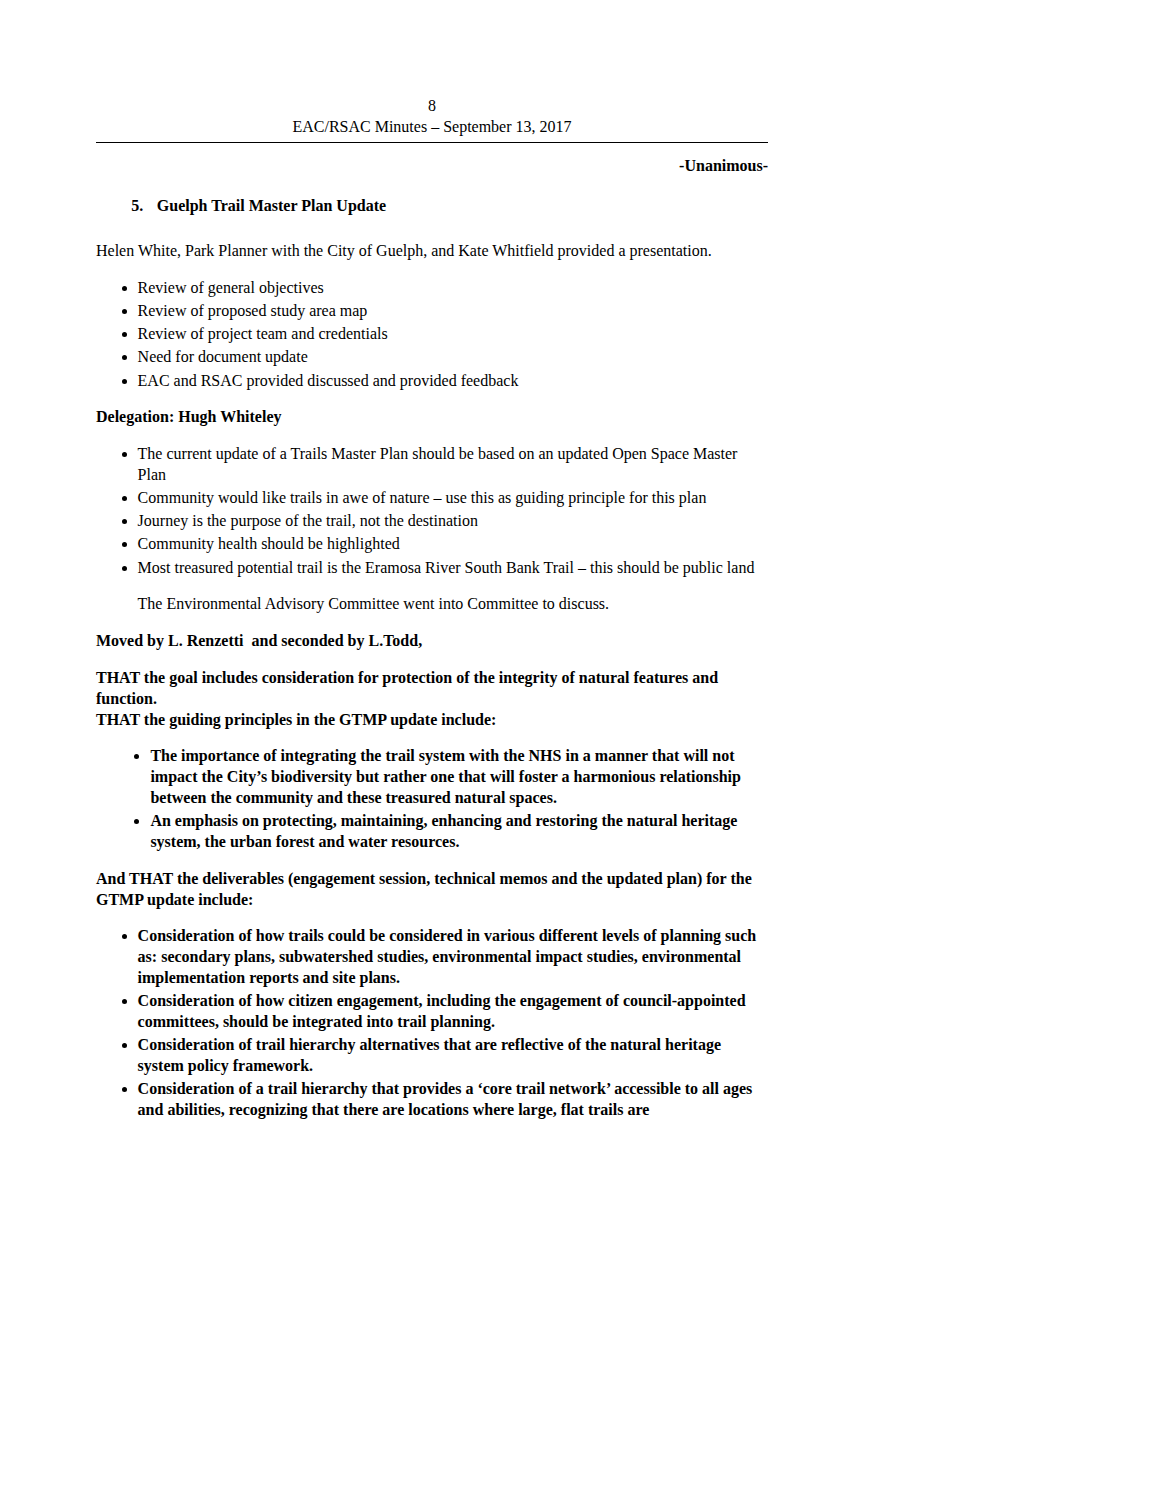8
EAC/RSAC Minutes – September 13, 2017
-Unanimous-
5. Guelph Trail Master Plan Update
Helen White, Park Planner with the City of Guelph, and Kate Whitfield provided a presentation.
Review of general objectives
Review of proposed study area map
Review of project team and credentials
Need for document update
EAC and RSAC provided discussed and provided feedback
Delegation: Hugh Whiteley
The current update of a Trails Master Plan should be based on an updated Open Space Master Plan
Community would like trails in awe of nature – use this as guiding principle for this plan
Journey is the purpose of the trail, not the destination
Community health should be highlighted
Most treasured potential trail is the Eramosa River South Bank Trail – this should be public land
The Environmental Advisory Committee went into Committee to discuss.
Moved by L. Renzetti and seconded by L.Todd,
THAT the goal includes consideration for protection of the integrity of natural features and function.
THAT the guiding principles in the GTMP update include:
The importance of integrating the trail system with the NHS in a manner that will not impact the City’s biodiversity but rather one that will foster a harmonious relationship between the community and these treasured natural spaces.
An emphasis on protecting, maintaining, enhancing and restoring the natural heritage system, the urban forest and water resources.
And THAT the deliverables (engagement session, technical memos and the updated plan) for the GTMP update include:
Consideration of how trails could be considered in various different levels of planning such as: secondary plans, subwatershed studies, environmental impact studies, environmental implementation reports and site plans.
Consideration of how citizen engagement, including the engagement of council-appointed committees, should be integrated into trail planning.
Consideration of trail hierarchy alternatives that are reflective of the natural heritage system policy framework.
Consideration of a trail hierarchy that provides a ‘core trail network’ accessible to all ages and abilities, recognizing that there are locations where large, flat trails are